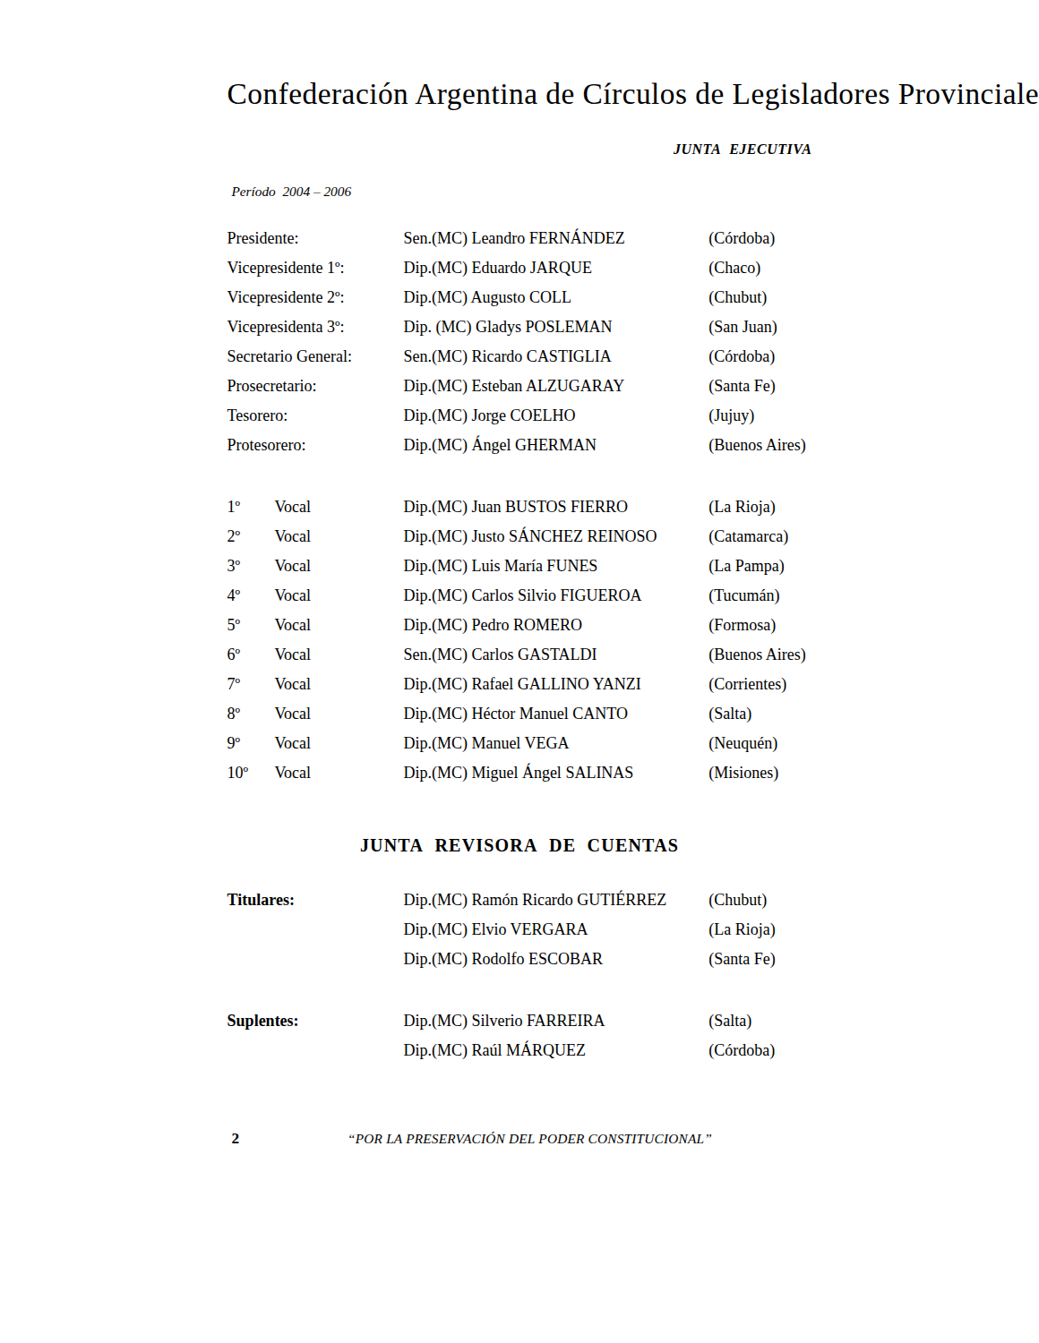Confederación Argentina de Círculos de Legisladores Provinciales
JUNTA EJECUTIVA
Período 2004 – 2006
| Presidente: | Sen.(MC) Leandro FERNÁNDEZ | (Córdoba) |
| Vicepresidente 1º: | Dip.(MC) Eduardo JARQUE | (Chaco) |
| Vicepresidente 2º: | Dip.(MC) Augusto COLL | (Chubut) |
| Vicepresidenta 3º: | Dip. (MC) Gladys POSLEMAN | (San Juan) |
| Secretario General: | Sen.(MC) Ricardo CASTIGLIA | (Córdoba) |
| Prosecretario: | Dip.(MC) Esteban ALZUGARAY | (Santa Fe) |
| Tesorero: | Dip.(MC) Jorge COELHO | (Jujuy) |
| Protesorero: | Dip.(MC) Ángel GHERMAN | (Buenos Aires) |
| 1º | Vocal | Dip.(MC) Juan BUSTOS FIERRO | (La Rioja) |
| 2º | Vocal | Dip.(MC) Justo SÁNCHEZ REINOSO | (Catamarca) |
| 3º | Vocal | Dip.(MC) Luis María FUNES | (La Pampa) |
| 4º | Vocal | Dip.(MC) Carlos Silvio FIGUEROA | (Tucumán) |
| 5º | Vocal | Dip.(MC) Pedro ROMERO | (Formosa) |
| 6º | Vocal | Sen.(MC) Carlos GASTALDI | (Buenos Aires) |
| 7º | Vocal | Dip.(MC) Rafael GALLINO YANZI | (Corrientes) |
| 8º | Vocal | Dip.(MC) Héctor Manuel CANTO | (Salta) |
| 9º | Vocal | Dip.(MC) Manuel VEGA | (Neuquén) |
| 10º | Vocal | Dip.(MC) Miguel Ángel SALINAS | (Misiones) |
JUNTA REVISORA DE CUENTAS
| Titulares: | Dip.(MC) Ramón Ricardo GUTIÉRREZ | (Chubut) |
| | Dip.(MC) Elvio VERGARA | (La Rioja) |
| | Dip.(MC) Rodolfo ESCOBAR | (Santa Fe) |
| Suplentes: | Dip.(MC) Silverio FARREIRA | (Salta) |
| | Dip.(MC) Raúl MÁRQUEZ | (Córdoba) |
2
“POR LA PRESERVACIÓN DEL PODER CONSTITUCIONAL”